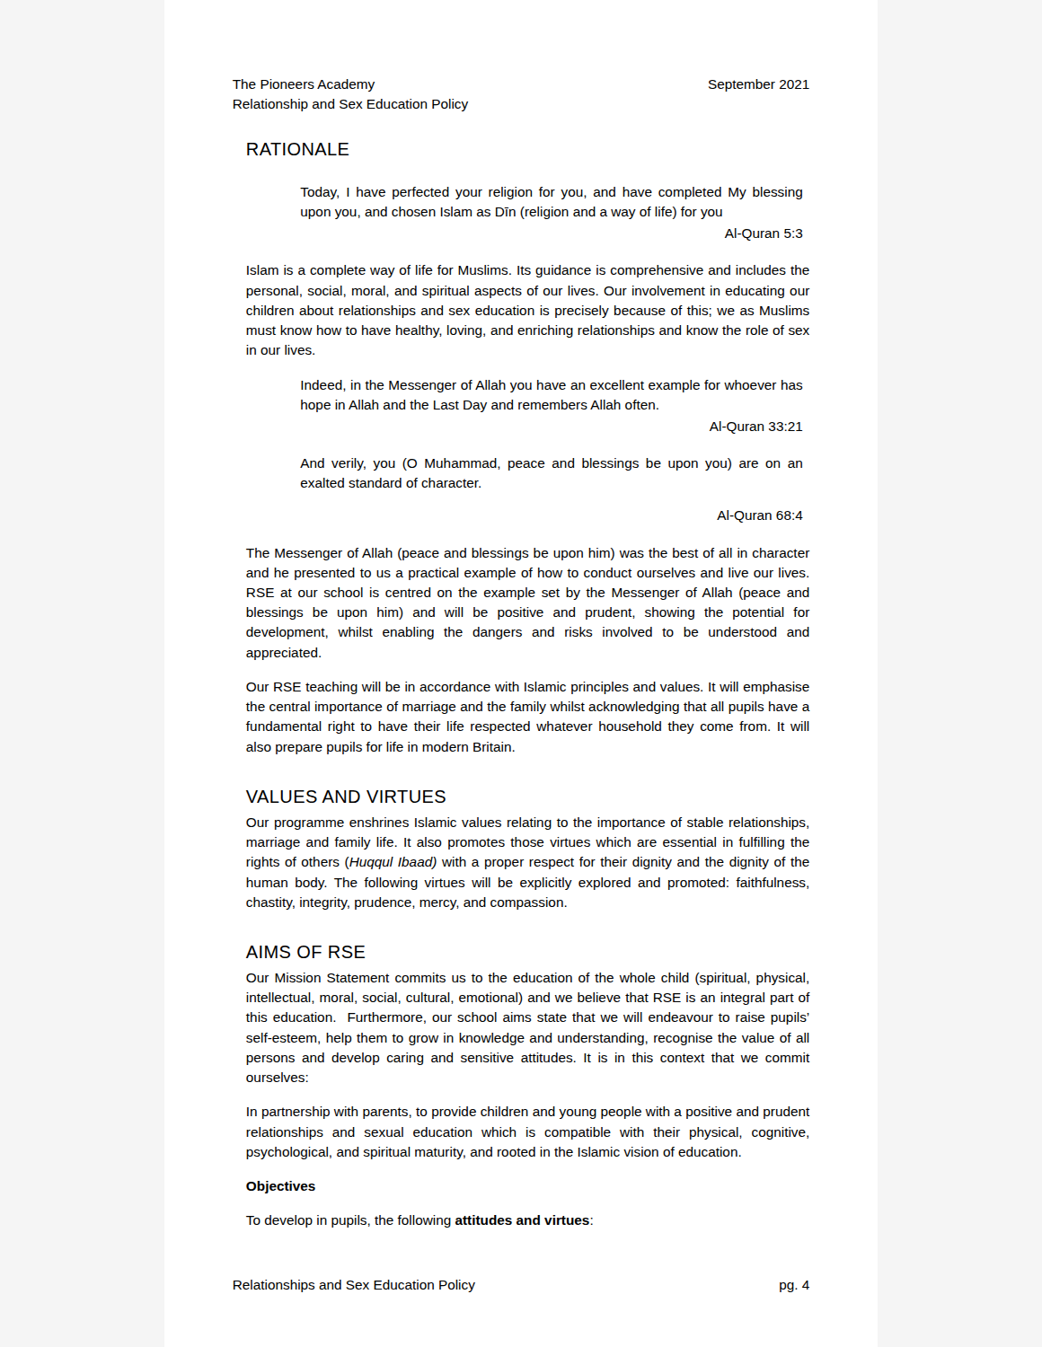The Pioneers Academy
Relationship and Sex Education Policy
September 2021
RATIONALE
Today, I have perfected your religion for you, and have completed My blessing upon you, and chosen Islam as Dīn (religion and a way of life) for you
Al-Quran 5:3
Islam is a complete way of life for Muslims. Its guidance is comprehensive and includes the personal, social, moral, and spiritual aspects of our lives. Our involvement in educating our children about relationships and sex education is precisely because of this; we as Muslims must know how to have healthy, loving, and enriching relationships and know the role of sex in our lives.
Indeed, in the Messenger of Allah you have an excellent example for whoever has hope in Allah and the Last Day and remembers Allah often.
Al-Quran 33:21
And verily, you (O Muhammad, peace and blessings be upon you) are on an exalted standard of character.
Al-Quran 68:4
The Messenger of Allah (peace and blessings be upon him) was the best of all in character and he presented to us a practical example of how to conduct ourselves and live our lives. RSE at our school is centred on the example set by the Messenger of Allah (peace and blessings be upon him) and will be positive and prudent, showing the potential for development, whilst enabling the dangers and risks involved to be understood and appreciated.
Our RSE teaching will be in accordance with Islamic principles and values. It will emphasise the central importance of marriage and the family whilst acknowledging that all pupils have a fundamental right to have their life respected whatever household they come from. It will also prepare pupils for life in modern Britain.
VALUES AND VIRTUES
Our programme enshrines Islamic values relating to the importance of stable relationships, marriage and family life. It also promotes those virtues which are essential in fulfilling the rights of others (Huqqul Ibaad) with a proper respect for their dignity and the dignity of the human body. The following virtues will be explicitly explored and promoted: faithfulness, chastity, integrity, prudence, mercy, and compassion.
AIMS OF RSE
Our Mission Statement commits us to the education of the whole child (spiritual, physical, intellectual, moral, social, cultural, emotional) and we believe that RSE is an integral part of this education. Furthermore, our school aims state that we will endeavour to raise pupils’ self-esteem, help them to grow in knowledge and understanding, recognise the value of all persons and develop caring and sensitive attitudes. It is in this context that we commit ourselves:
In partnership with parents, to provide children and young people with a positive and prudent relationships and sexual education which is compatible with their physical, cognitive, psychological, and spiritual maturity, and rooted in the Islamic vision of education.
Objectives
To develop in pupils, the following attitudes and virtues:
Relationships and Sex Education Policy
pg. 4